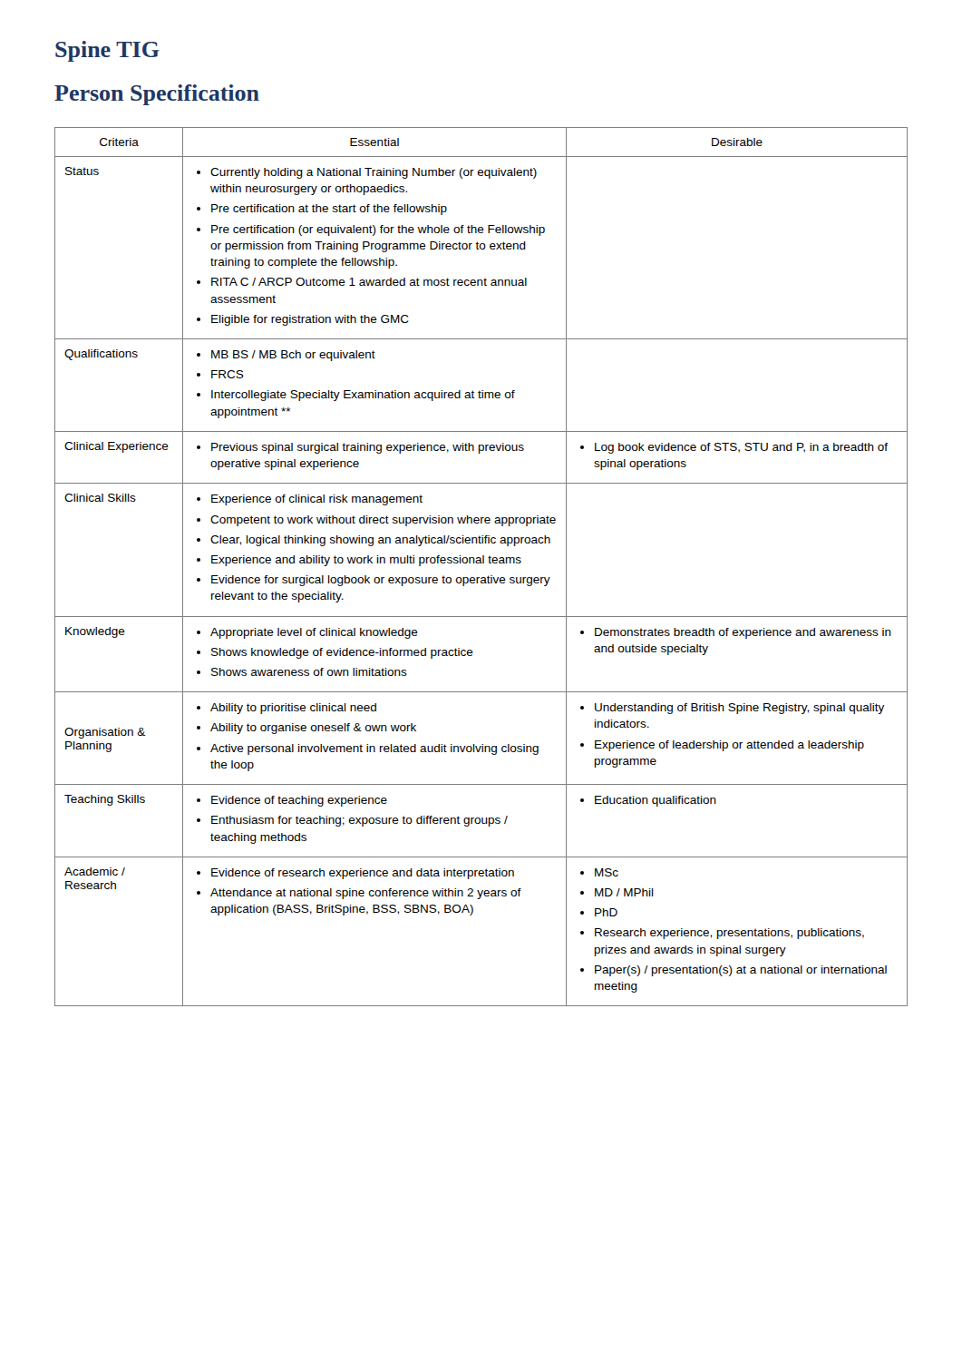Spine TIG
Person Specification
| Criteria | Essential | Desirable |
| --- | --- | --- |
| Status | Currently holding a National Training Number (or equivalent) within neurosurgery or orthopaedics. Pre certification at the start of the fellowship Pre certification (or equivalent) for the whole of the Fellowship or permission from Training Programme Director to extend training to complete the fellowship. RITA C / ARCP Outcome 1 awarded at most recent annual assessment Eligible for registration with the GMC | |
| Qualifications | MB BS / MB Bch or equivalent FRCS Intercollegiate Specialty Examination acquired at time of appointment ** | |
| Clinical Experience | Previous spinal surgical training experience, with previous operative spinal experience | Log book evidence of STS, STU and P, in a breadth of spinal operations |
| Clinical Skills | Experience of clinical risk management Competent to work without direct supervision where appropriate Clear, logical thinking showing an analytical/scientific approach Experience and ability to work in multi professional teams Evidence for surgical logbook or exposure to operative surgery relevant to the speciality. | |
| Knowledge | Appropriate level of clinical knowledge Shows knowledge of evidence-informed practice Shows awareness of own limitations | Demonstrates breadth of experience and awareness in and outside specialty |
| Organisation & Planning | Ability to prioritise clinical need Ability to organise oneself & own work Active personal involvement in related audit involving closing the loop | Understanding of British Spine Registry, spinal quality indicators. Experience of leadership or attended a leadership programme |
| Teaching Skills | Evidence of teaching experience Enthusiasm for teaching; exposure to different groups / teaching methods | Education qualification |
| Academic / Research | Evidence of research experience and data interpretation Attendance at national spine conference within 2 years of application (BASS, BritSpine, BSS, SBNS, BOA) | MSc MD / MPhil PhD Research experience, presentations, publications, prizes and awards in spinal surgery Paper(s) / presentation(s) at a national or international meeting |